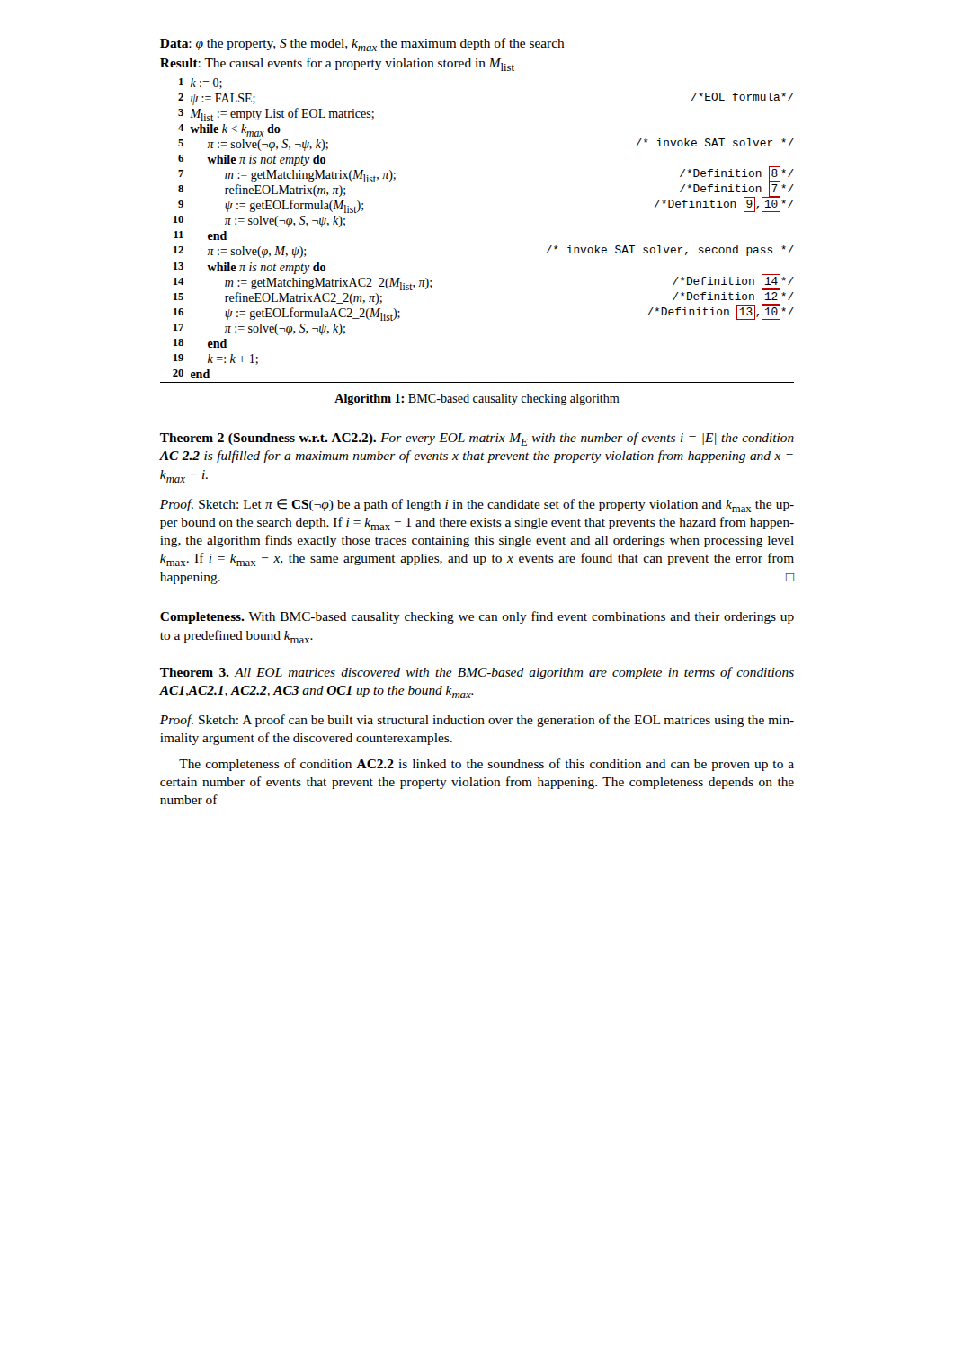Data: φ the property, S the model, kmax the maximum depth of the search
Result: The causal events for a property violation stored in Mlist
| 1 | k := 0; | |
| 2 | ψ := FALSE; | /*EOL formula*/ |
| 3 | M list := empty List of EOL matrices; | |
| 4 | while k < k max do | |
| 5 | π := solve(¬ φ , S , ¬ ψ , k ); | /* invoke SAT solver */ |
| 6 | while π is not empty do | |
| 7 | m := getMatchingMatrix( M list , π ); | /*Definition 8 */ |
| 8 | refineEOLMatrix( m , π ); | /*Definition 7 */ |
| 9 | ψ := getEOLformula( M list ); | /*Definition 9 , 10 */ |
| 10 | π := solve(¬ φ , S , ¬ ψ , k ); | |
| 11 | end | |
| 12 | π := solve( φ , M , ψ ); | /* invoke SAT solver, second pass */ |
| 13 | while π is not empty do | |
| 14 | m := getMatchingMatrixAC2_2( M list , π ); | /*Definition 14 */ |
| 15 | refineEOLMatrixAC2_2( m , π ); | /*Definition 12 */ |
| 16 | ψ := getEOLformulaAC2_2( M list ); | /*Definition 13 , 10 */ |
| 17 | π := solve(¬ φ , S , ¬ ψ , k ); | |
| 18 | end | |
| 19 | k =: k + 1; | |
| 20 | end | |
Algorithm 1: BMC-based causality checking algorithm
Theorem 2 (Soundness w.r.t. AC2.2). For every EOL matrix ME with the number of events i = |E| the condition AC 2.2 is fulfilled for a maximum number of events x that prevent the property violation from happening and x = kmax − i.
Proof. Sketch: Let π ∈ CS(¬φ) be a path of length i in the candidate set of the property violation and kmax the upper bound on the search depth. If i = kmax − 1 and there exists a single event that prevents the hazard from happening, the algorithm finds exactly those traces containing this single event and all orderings when processing level kmax. If i = kmax − x, the same argument applies, and up to x events are found that can prevent the error from happening. □
Completeness. With BMC-based causality checking we can only find event combinations and their orderings up to a predefined bound kmax.
Theorem 3. All EOL matrices discovered with the BMC-based algorithm are complete in terms of conditions AC1,AC2.1, AC2.2, AC3 and OC1 up to the bound kmax.
Proof. Sketch: A proof can be built via structural induction over the generation of the EOL matrices using the minimality argument of the discovered counterexamples.
The completeness of condition AC2.2 is linked to the soundness of this condition and can be proven up to a certain number of events that prevent the property violation from happening. The completeness depends on the number of